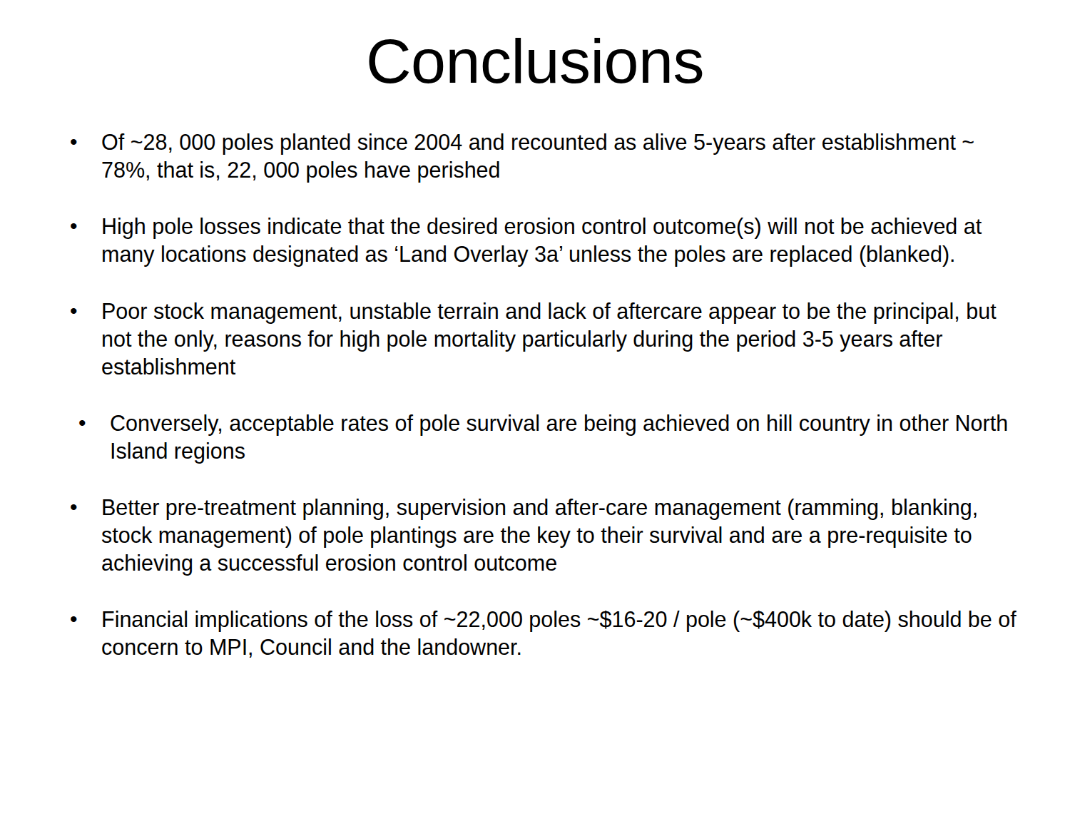Conclusions
Of ~28, 000 poles planted since 2004 and recounted as alive 5-years after establishment ~ 78%, that is, 22, 000 poles have perished
High pole losses indicate that the desired erosion control outcome(s) will not be achieved at many locations designated as ‘Land Overlay 3a’ unless the poles are replaced (blanked).
Poor stock management, unstable terrain and lack of aftercare appear to be the principal, but not the only, reasons for high pole mortality particularly during the period 3-5 years after establishment
Conversely, acceptable rates of pole survival are being achieved on hill country in other North Island regions
Better pre-treatment planning, supervision and after-care management (ramming, blanking, stock management) of pole plantings are the key to their survival and are a pre-requisite to achieving a successful erosion control outcome
Financial implications of the loss of ~22,000 poles ~$16-20 / pole (~$400k to date) should be of concern to MPI, Council and the landowner.